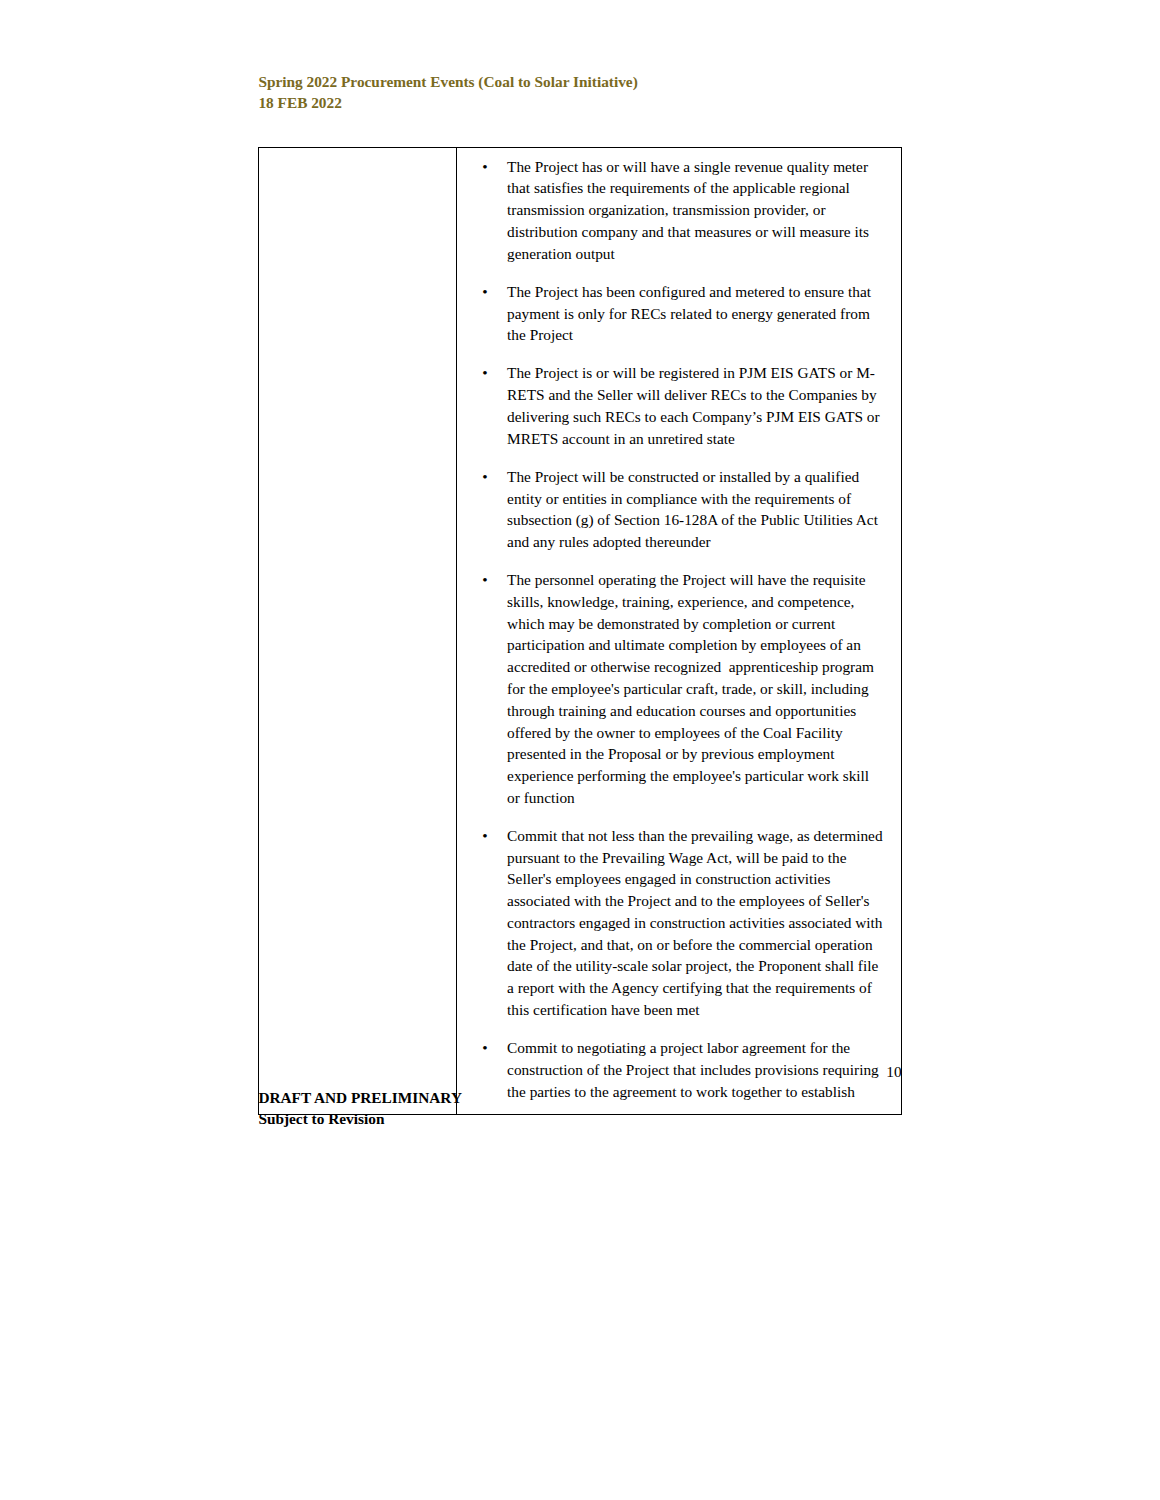Spring 2022 Procurement Events (Coal to Solar Initiative) 18 FEB 2022
| | The Project has or will have a single revenue quality meter that satisfies the requirements of the applicable regional transmission organization, transmission provider, or distribution company and that measures or will measure its generation output The Project has been configured and metered to ensure that payment is only for RECs related to energy generated from the Project The Project is or will be registered in PJM EIS GATS or M-RETS and the Seller will deliver RECs to the Companies by delivering such RECs to each Company’s PJM EIS GATS or MRETS account in an unretired state The Project will be constructed or installed by a qualified entity or entities in compliance with the requirements of subsection (g) of Section 16-128A of the Public Utilities Act and any rules adopted thereunder The personnel operating the Project will have the requisite skills, knowledge, training, experience, and competence, which may be demonstrated by completion or current participation and ultimate completion by employees of an accredited or otherwise recognized apprenticeship program for the employee's particular craft, trade, or skill, including through training and education courses and opportunities offered by the owner to employees of the Coal Facility presented in the Proposal or by previous employment experience performing the employee's particular work skill or function Commit that not less than the prevailing wage, as determined pursuant to the Prevailing Wage Act, will be paid to the Seller's employees engaged in construction activities associated with the Project and to the employees of Seller's contractors engaged in construction activities associated with the Project, and that, on or before the commercial operation date of the utility-scale solar project, the Proponent shall file a report with the Agency certifying that the requirements of this certification have been met Commit to negotiating a project labor agreement for the construction of the Project that includes provisions requiring the parties to the agreement to work together to establish |
10
DRAFT AND PRELIMINARY
Subject to Revision